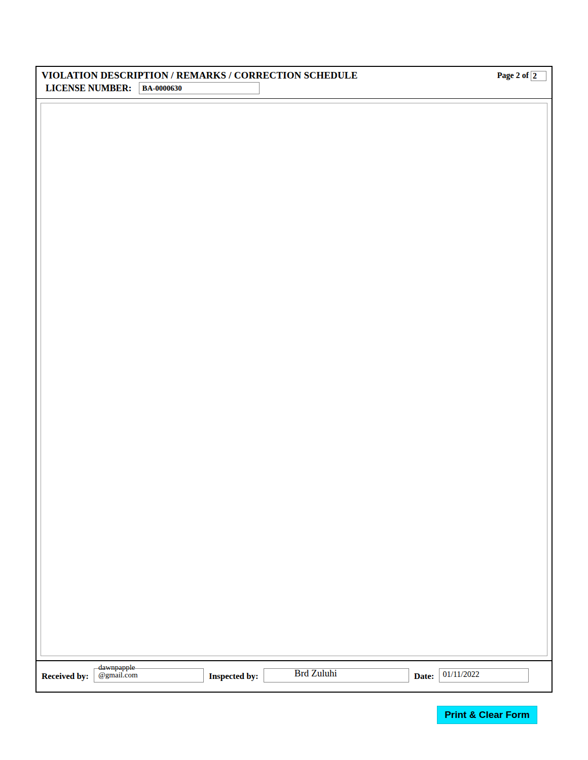VIOLATION DESCRIPTION / REMARKS / CORRECTION SCHEDULE
Page 2 of 2
LICENSE NUMBER: BA-0000630
Received by: dawnpapple
@gmail.com Inspected by: Brd Zuluhi Date: 01/11/2022
Print & Clear Form